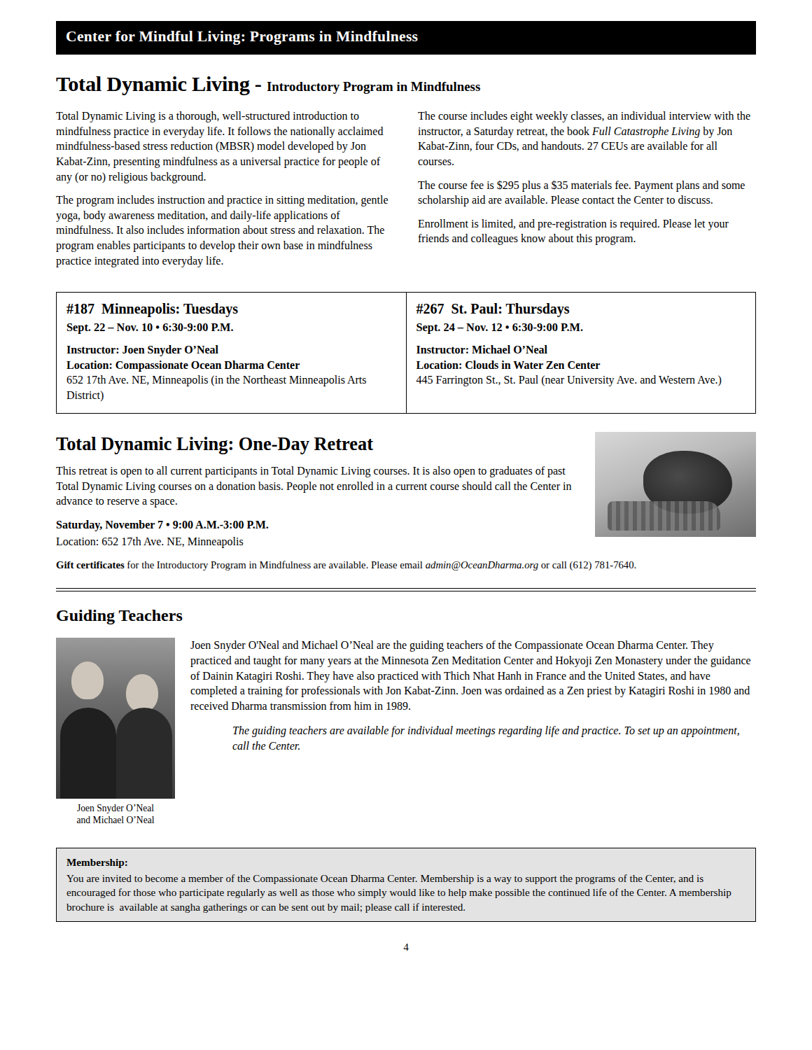Center for Mindful Living: Programs in Mindfulness
Total Dynamic Living - Introductory Program in Mindfulness
Total Dynamic Living is a thorough, well-structured introduction to mindfulness practice in everyday life. It follows the nationally acclaimed mindfulness-based stress reduction (MBSR) model developed by Jon Kabat-Zinn, presenting mindfulness as a universal practice for people of any (or no) religious background.
The program includes instruction and practice in sitting meditation, gentle yoga, body awareness meditation, and daily-life applications of mindfulness. It also includes information about stress and relaxation. The program enables participants to develop their own base in mindfulness practice integrated into everyday life.
The course includes eight weekly classes, an individual interview with the instructor, a Saturday retreat, the book Full Catastrophe Living by Jon Kabat-Zinn, four CDs, and handouts. 27 CEUs are available for all courses.
The course fee is $295 plus a $35 materials fee. Payment plans and some scholarship aid are available. Please contact the Center to discuss.
Enrollment is limited, and pre-registration is required. Please let your friends and colleagues know about this program.
#187 Minneapolis: Tuesdays
Sept. 22 – Nov. 10 • 6:30-9:00 P.M.
Instructor: Joen Snyder O’Neal
Location: Compassionate Ocean Dharma Center
652 17th Ave. NE, Minneapolis (in the Northeast Minneapolis Arts District)
#267 St. Paul: Thursdays
Sept. 24 – Nov. 12 • 6:30-9:00 P.M.
Instructor: Michael O’Neal
Location: Clouds in Water Zen Center
445 Farrington St., St. Paul (near University Ave. and Western Ave.)
Total Dynamic Living: One-Day Retreat
This retreat is open to all current participants in Total Dynamic Living courses. It is also open to graduates of past Total Dynamic Living courses on a donation basis. People not enrolled in a current course should call the Center in advance to reserve a space.
Saturday, November 7 • 9:00 A.M.-3:00 P.M.
Location: 652 17th Ave. NE, Minneapolis
Gift certificates for the Introductory Program in Mindfulness are available. Please email admin@OceanDharma.org or call (612) 781-7640.
Guiding Teachers
Joen Snyder O’Neal
and Michael O’Neal
Joen Snyder O'Neal and Michael O’Neal are the guiding teachers of the Compassionate Ocean Dharma Center. They practiced and taught for many years at the Minnesota Zen Meditation Center and Hokyoji Zen Monastery under the guidance of Dainin Katagiri Roshi. They have also practiced with Thich Nhat Hanh in France and the United States, and have completed a training for professionals with Jon Kabat-Zinn. Joen was ordained as a Zen priest by Katagiri Roshi in 1980 and received Dharma transmission from him in 1989.
The guiding teachers are available for individual meetings regarding life and practice. To set up an appointment, call the Center.
Membership: You are invited to become a member of the Compassionate Ocean Dharma Center. Membership is a way to support the programs of the Center, and is encouraged for those who participate regularly as well as those who simply would like to help make possible the continued life of the Center. A membership brochure is available at sangha gatherings or can be sent out by mail; please call if interested.
4